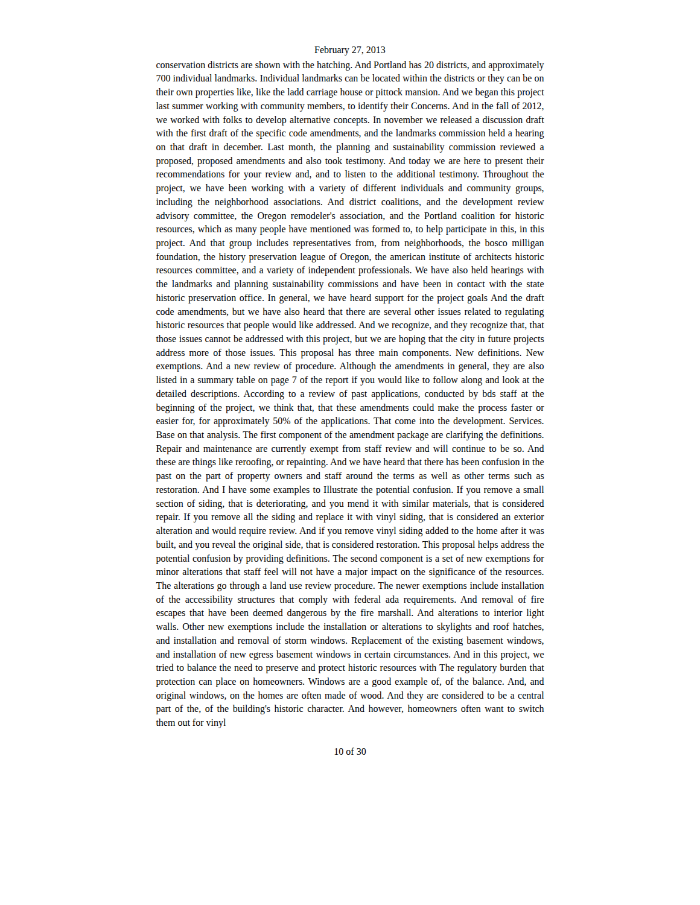February 27, 2013
conservation districts are shown with the hatching. And Portland has 20 districts, and approximately 700 individual landmarks. Individual landmarks can be located within the districts or they can be on their own properties like, like the ladd carriage house or pittock mansion. And we began this project last summer working with community members, to identify their Concerns. And in the fall of 2012, we worked with folks to develop alternative concepts. In november we released a discussion draft with the first draft of the specific code amendments, and the landmarks commission held a hearing on that draft in december. Last month, the planning and sustainability commission reviewed a proposed, proposed amendments and also took testimony. And today we are here to present their recommendations for your review and, and to listen to the additional testimony. Throughout the project, we have been working with a variety of different individuals and community groups, including the neighborhood associations. And district coalitions, and the development review advisory committee, the Oregon remodeler's association, and the Portland coalition for historic resources, which as many people have mentioned was formed to, to help participate in this, in this project. And that group includes representatives from, from neighborhoods, the bosco milligan foundation, the history preservation league of Oregon, the american institute of architects historic resources committee, and a variety of independent professionals. We have also held hearings with the landmarks and planning sustainability commissions and have been in contact with the state historic preservation office. In general, we have heard support for the project goals And the draft code amendments, but we have also heard that there are several other issues related to regulating historic resources that people would like addressed. And we recognize, and they recognize that, that those issues cannot be addressed with this project, but we are hoping that the city in future projects address more of those issues. This proposal has three main components. New definitions. New exemptions. And a new review of procedure. Although the amendments in general, they are also listed in a summary table on page 7 of the report if you would like to follow along and look at the detailed descriptions. According to a review of past applications, conducted by bds staff at the beginning of the project, we think that, that these amendments could make the process faster or easier for, for approximately 50% of the applications. That come into the development. Services. Base on that analysis. The first component of the amendment package are clarifying the definitions. Repair and maintenance are currently exempt from staff review and will continue to be so. And these are things like reroofing, or repainting. And we have heard that there has been confusion in the past on the part of property owners and staff around the terms as well as other terms such as restoration. And I have some examples to Illustrate the potential confusion. If you remove a small section of siding, that is deteriorating, and you mend it with similar materials, that is considered repair. If you remove all the siding and replace it with vinyl siding, that is considered an exterior alteration and would require review. And if you remove vinyl siding added to the home after it was built, and you reveal the original side, that is considered restoration. This proposal helps address the potential confusion by providing definitions. The second component is a set of new exemptions for minor alterations that staff feel will not have a major impact on the significance of the resources. The alterations go through a land use review procedure. The newer exemptions include installation of the accessibility structures that comply with federal ada requirements. And removal of fire escapes that have been deemed dangerous by the fire marshall. And alterations to interior light walls. Other new exemptions include the installation or alterations to skylights and roof hatches, and installation and removal of storm windows. Replacement of the existing basement windows, and installation of new egress basement windows in certain circumstances. And in this project, we tried to balance the need to preserve and protect historic resources with The regulatory burden that protection can place on homeowners. Windows are a good example of, of the balance. And, and original windows, on the homes are often made of wood. And they are considered to be a central part of the, of the building's historic character. And however, homeowners often want to switch them out for vinyl
10 of 30